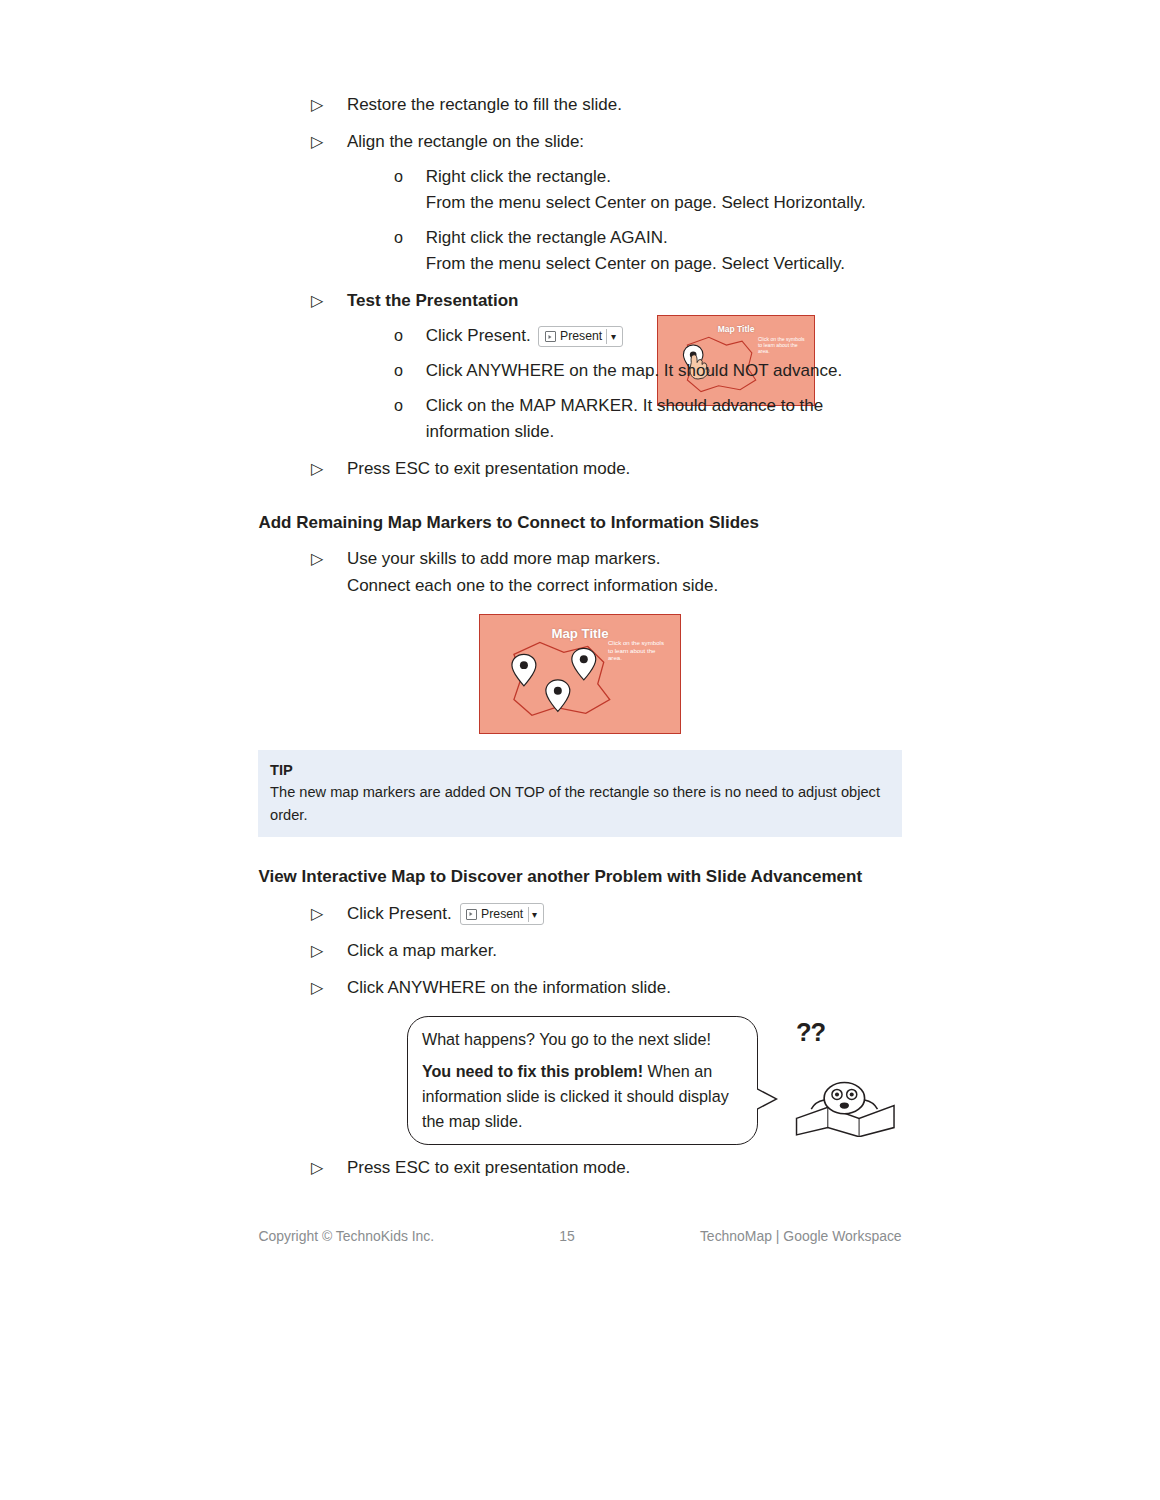Restore the rectangle to fill the slide.
Align the rectangle on the slide:
Right click the rectangle.
From the menu select Center on page. Select Horizontally.
Right click the rectangle AGAIN.
From the menu select Center on page. Select Vertically.
Map Title Click on the symbols to learn about the area.
Test the Presentation
Click Present. Present▾
Click ANYWHERE on the map. It should NOT advance.
Click on the MAP MARKER. It should advance to the information slide.
Press ESC to exit presentation mode.
Add Remaining Map Markers to Connect to Information Slides
Use your skills to add more map markers.
Connect each one to the correct information side.
Map Title Click on the symbols to learn about the area.
TIP The new map markers are added ON TOP of the rectangle so there is no need to adjust object order.
View Interactive Map to Discover another Problem with Slide Advancement
Click Present. Present▾
Click a map marker.
Click ANYWHERE on the information slide.
What happens? You go to the next slide!
You need to fix this problem! When an information slide is clicked it should display the map slide.
??
Press ESC to exit presentation mode.
Copyright © TechnoKids Inc.
15
TechnoMap | Google Workspace